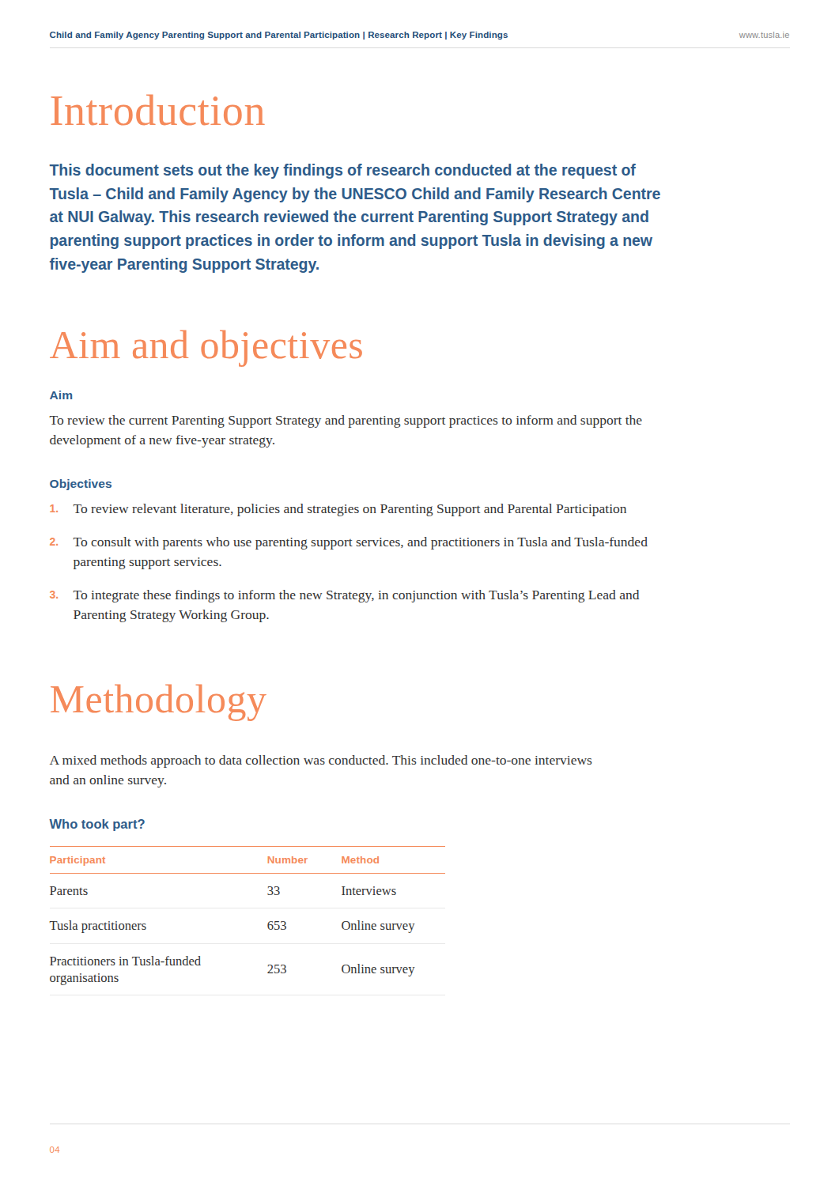Child and Family Agency Parenting Support and Parental Participation | Research Report | Key Findings
www.tusla.ie
Introduction
This document sets out the key findings of research conducted at the request of Tusla – Child and Family Agency by the UNESCO Child and Family Research Centre at NUI Galway. This research reviewed the current Parenting Support Strategy and parenting support practices in order to inform and support Tusla in devising a new five-year Parenting Support Strategy.
Aim and objectives
Aim
To review the current Parenting Support Strategy and parenting support practices to inform and support the development of a new five-year strategy.
Objectives
To review relevant literature, policies and strategies on Parenting Support and Parental Participation
To consult with parents who use parenting support services, and practitioners in Tusla and Tusla-funded parenting support services.
To integrate these findings to inform the new Strategy, in conjunction with Tusla’s Parenting Lead and Parenting Strategy Working Group.
Methodology
A mixed methods approach to data collection was conducted. This included one-to-one interviews and an online survey.
Who took part?
| Participant | Number | Method |
| --- | --- | --- |
| Parents | 33 | Interviews |
| Tusla practitioners | 653 | Online survey |
| Practitioners in Tusla-funded organisations | 253 | Online survey |
04